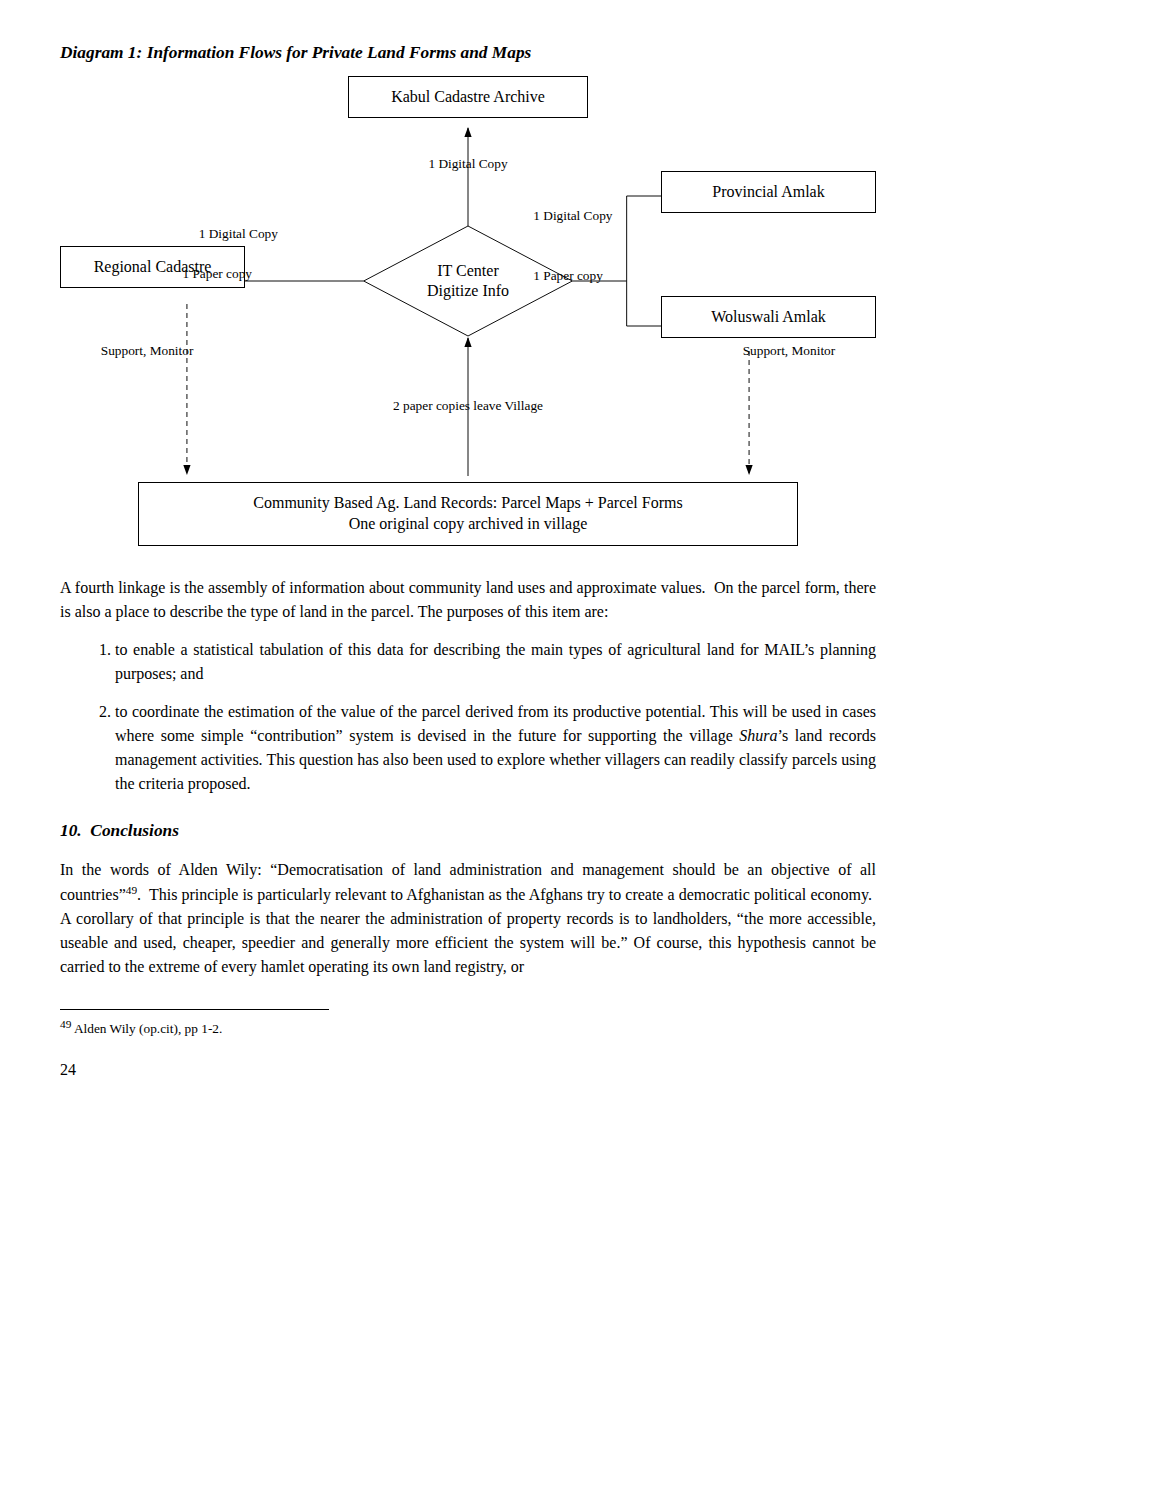Diagram 1: Information Flows for Private Land Forms and Maps
Kabul Cadastre Archive
Provincial Amlak
Woluswali Amlak
Regional Cadastre
Community Based Ag. Land Records: Parcel Maps + Parcel Forms
One original copy archived in village
IT Center
Digitize Info
1 Digital Copy 1 Digital Copy 1 Paper copy 1 Digital Copy 1 Paper copy 2 paper copies leave Village Support, Monitor Support, Monitor
A fourth linkage is the assembly of information about community land uses and approximate values. On the parcel form, there is also a place to describe the type of land in the parcel. The purposes of this item are:
to enable a statistical tabulation of this data for describing the main types of agricultural land for MAIL’s planning purposes; and
to coordinate the estimation of the value of the parcel derived from its productive potential. This will be used in cases where some simple “contribution” system is devised in the future for supporting the village Shura’s land records management activities. This question has also been used to explore whether villagers can readily classify parcels using the criteria proposed.
10. Conclusions
In the words of Alden Wily: “Democratisation of land administration and management should be an objective of all countries”49. This principle is particularly relevant to Afghanistan as the Afghans try to create a democratic political economy. A corollary of that principle is that the nearer the administration of property records is to landholders, “the more accessible, useable and used, cheaper, speedier and generally more efficient the system will be.” Of course, this hypothesis cannot be carried to the extreme of every hamlet operating its own land registry, or
49 Alden Wily (op.cit), pp 1-2.
24